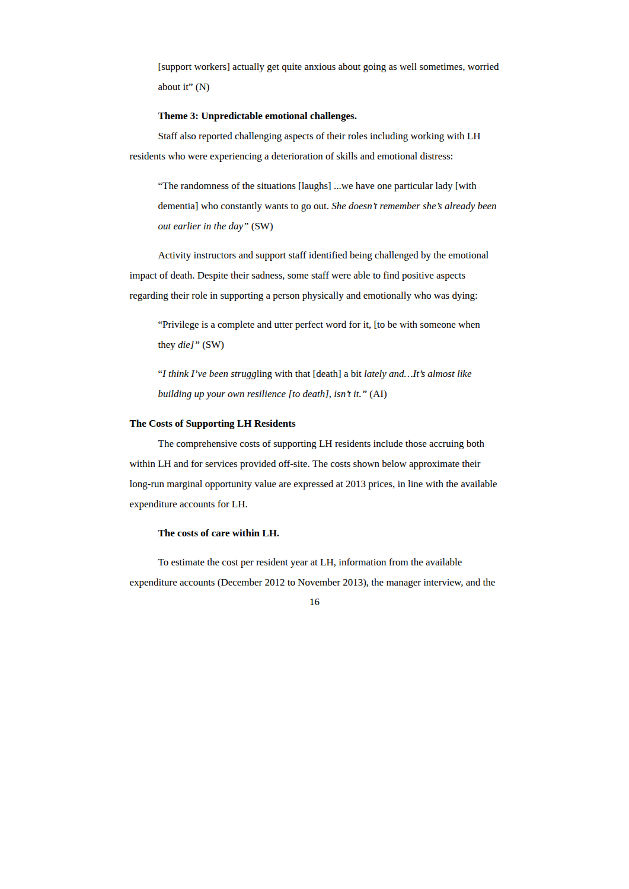[support workers] actually get quite anxious about going as well sometimes, worried about it” (N)
Theme 3: Unpredictable emotional challenges.
Staff also reported challenging aspects of their roles including working with LH residents who were experiencing a deterioration of skills and emotional distress:
“The randomness of the situations [laughs] ...we have one particular lady [with dementia] who constantly wants to go out. She doesn’t remember she’s already been out earlier in the day” (SW)
Activity instructors and support staff identified being challenged by the emotional impact of death. Despite their sadness, some staff were able to find positive aspects regarding their role in supporting a person physically and emotionally who was dying:
“Privilege is a complete and utter perfect word for it, [to be with someone when they die]” (SW)
“I think I’ve been struggling with that [death] a bit lately and…It’s almost like building up your own resilience [to death], isn’t it.” (AI)
The Costs of Supporting LH Residents
The comprehensive costs of supporting LH residents include those accruing both within LH and for services provided off-site. The costs shown below approximate their long-run marginal opportunity value are expressed at 2013 prices, in line with the available expenditure accounts for LH.
The costs of care within LH.
To estimate the cost per resident year at LH, information from the available expenditure accounts (December 2012 to November 2013), the manager interview, and the
16